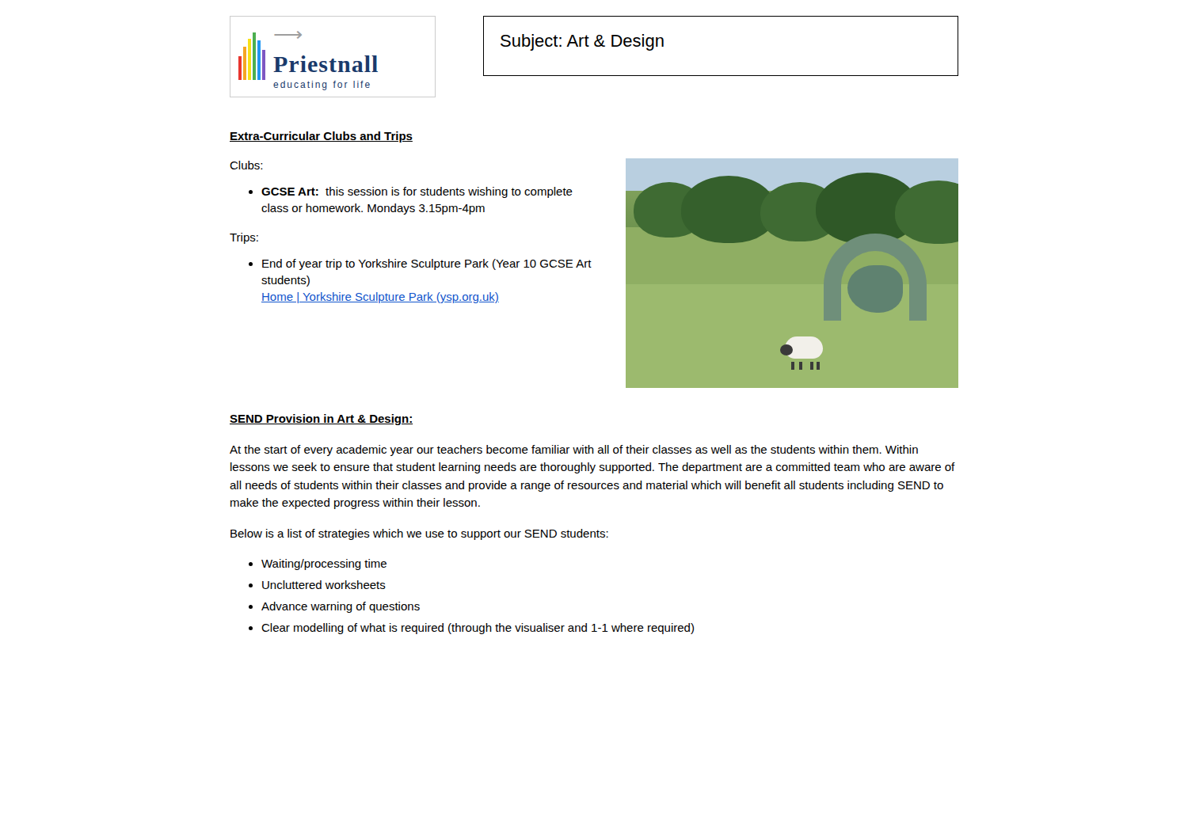⟶
Priestnall
educating for life
Subject: Art & Design
Extra-Curricular Clubs and Trips
Clubs:
GCSE Art: this session is for students wishing to complete class or homework. Mondays 3.15pm-4pm
Trips:
End of year trip to Yorkshire Sculpture Park (Year 10 GCSE Art students)
Home | Yorkshire Sculpture Park (ysp.org.uk)
SEND Provision in Art & Design:
At the start of every academic year our teachers become familiar with all of their classes as well as the students within them. Within lessons we seek to ensure that student learning needs are thoroughly supported. The department are a committed team who are aware of all needs of students within their classes and provide a range of resources and material which will benefit all students including SEND to make the expected progress within their lesson.
Below is a list of strategies which we use to support our SEND students:
Waiting/processing time
Uncluttered worksheets
Advance warning of questions
Clear modelling of what is required (through the visualiser and 1-1 where required)